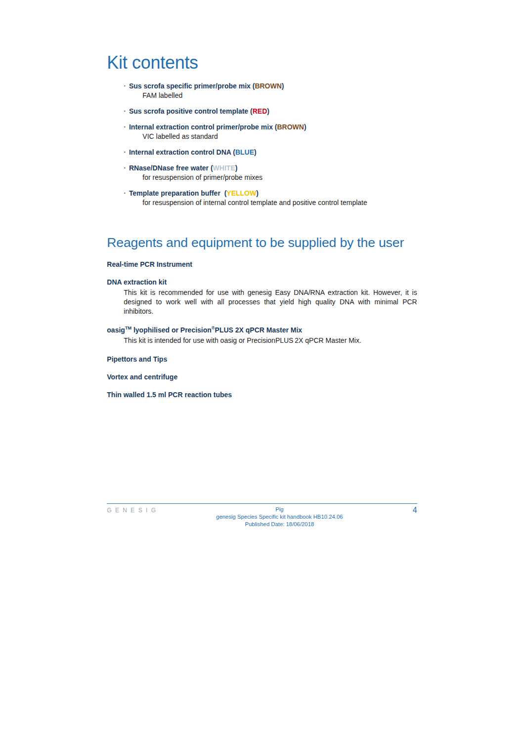Kit contents
·Sus scrofa specific primer/probe mix (BROWN) FAM labelled
·Sus scrofa positive control template (RED)
·Internal extraction control primer/probe mix (BROWN) VIC labelled as standard
·Internal extraction control DNA (BLUE)
·RNase/DNase free water (WHITE) for resuspension of primer/probe mixes
·Template preparation buffer (YELLOW) for resuspension of internal control template and positive control template
Reagents and equipment to be supplied by the user
Real-time PCR Instrument
DNA extraction kit
This kit is recommended for use with genesig Easy DNA/RNA extraction kit. However, it is designed to work well with all processes that yield high quality DNA with minimal PCR inhibitors.
oasigTM lyophilised or Precision®PLUS 2X qPCR Master Mix
This kit is intended for use with oasig or PrecisionPLUS 2X qPCR Master Mix.
Pipettors and Tips
Vortex and centrifuge
Thin walled 1.5 ml PCR reaction tubes
G E N E S I G
Pig
genesig Species Specific kit handbook HB10.24.06
Published Date: 18/06/2018
4